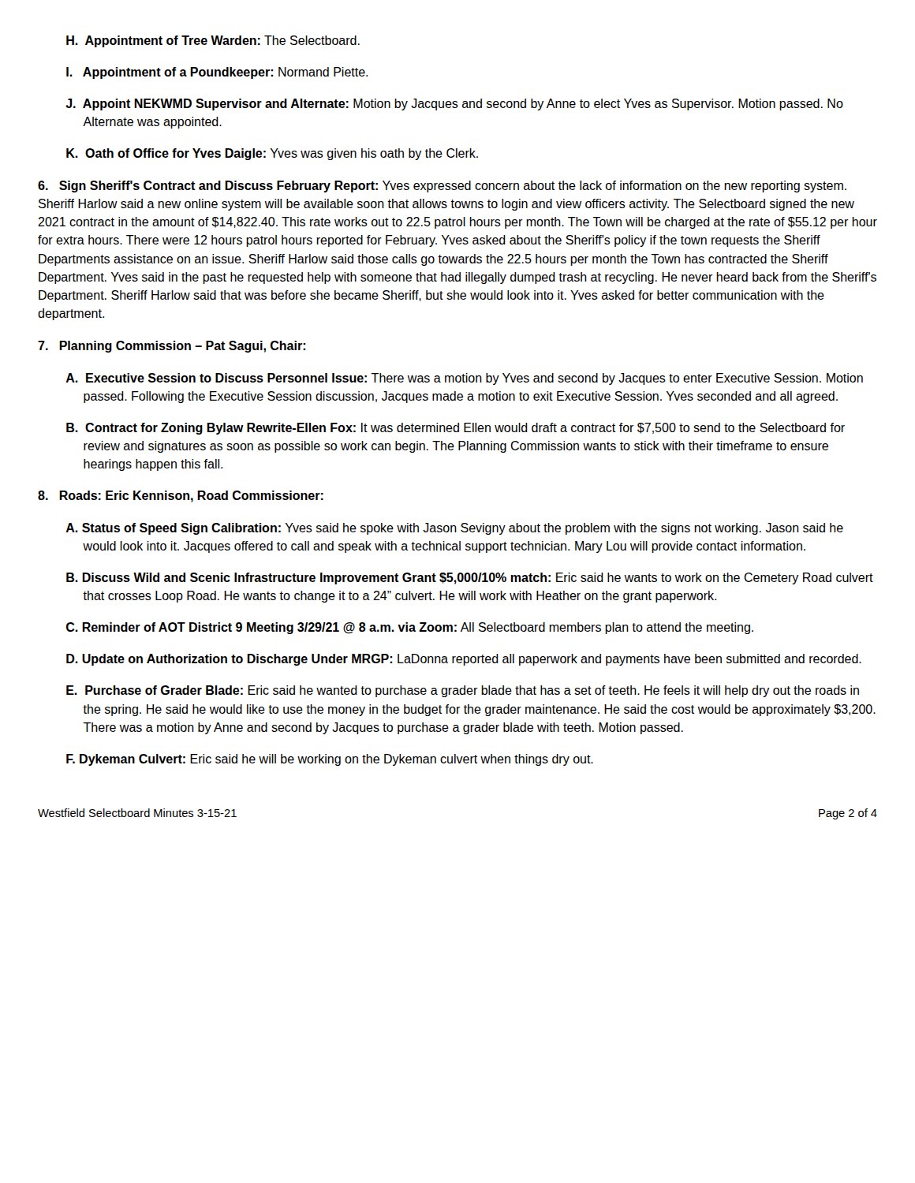H. Appointment of Tree Warden: The Selectboard.
I. Appointment of a Poundkeeper: Normand Piette.
J. Appoint NEKWMD Supervisor and Alternate: Motion by Jacques and second by Anne to elect Yves as Supervisor. Motion passed. No Alternate was appointed.
K. Oath of Office for Yves Daigle: Yves was given his oath by the Clerk.
6. Sign Sheriff's Contract and Discuss February Report: Yves expressed concern about the lack of information on the new reporting system. Sheriff Harlow said a new online system will be available soon that allows towns to login and view officers activity. The Selectboard signed the new 2021 contract in the amount of $14,822.40. This rate works out to 22.5 patrol hours per month. The Town will be charged at the rate of $55.12 per hour for extra hours. There were 12 hours patrol hours reported for February. Yves asked about the Sheriff's policy if the town requests the Sheriff Departments assistance on an issue. Sheriff Harlow said those calls go towards the 22.5 hours per month the Town has contracted the Sheriff Department. Yves said in the past he requested help with someone that had illegally dumped trash at recycling. He never heard back from the Sheriff's Department. Sheriff Harlow said that was before she became Sheriff, but she would look into it. Yves asked for better communication with the department.
7. Planning Commission – Pat Sagui, Chair:
A. Executive Session to Discuss Personnel Issue: There was a motion by Yves and second by Jacques to enter Executive Session. Motion passed. Following the Executive Session discussion, Jacques made a motion to exit Executive Session. Yves seconded and all agreed.
B. Contract for Zoning Bylaw Rewrite-Ellen Fox: It was determined Ellen would draft a contract for $7,500 to send to the Selectboard for review and signatures as soon as possible so work can begin. The Planning Commission wants to stick with their timeframe to ensure hearings happen this fall.
8. Roads: Eric Kennison, Road Commissioner:
A. Status of Speed Sign Calibration: Yves said he spoke with Jason Sevigny about the problem with the signs not working. Jason said he would look into it. Jacques offered to call and speak with a technical support technician. Mary Lou will provide contact information.
B. Discuss Wild and Scenic Infrastructure Improvement Grant $5,000/10% match: Eric said he wants to work on the Cemetery Road culvert that crosses Loop Road. He wants to change it to a 24” culvert. He will work with Heather on the grant paperwork.
C. Reminder of AOT District 9 Meeting 3/29/21 @ 8 a.m. via Zoom: All Selectboard members plan to attend the meeting.
D. Update on Authorization to Discharge Under MRGP: LaDonna reported all paperwork and payments have been submitted and recorded.
E. Purchase of Grader Blade: Eric said he wanted to purchase a grader blade that has a set of teeth. He feels it will help dry out the roads in the spring. He said he would like to use the money in the budget for the grader maintenance. He said the cost would be approximately $3,200. There was a motion by Anne and second by Jacques to purchase a grader blade with teeth. Motion passed.
F. Dykeman Culvert: Eric said he will be working on the Dykeman culvert when things dry out.
Westfield Selectboard Minutes 3-15-21 Page 2 of 4